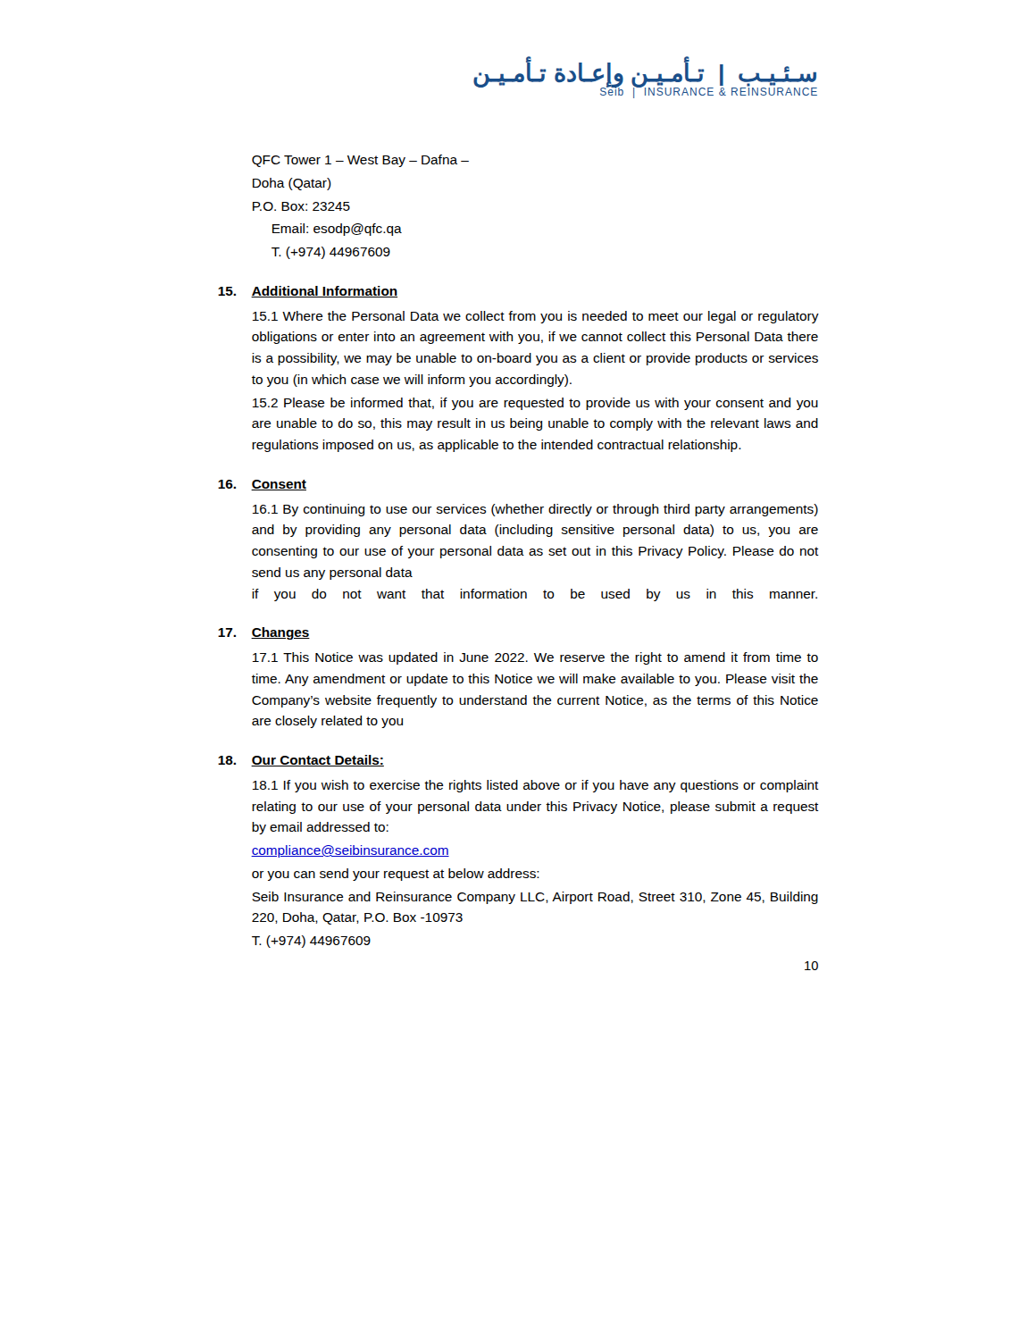سـئـيـب | تـأمـيـن وإعـادة تـأمـيـن
Seib | INSURANCE & REINSURANCE
QFC Tower 1 – West Bay – Dafna –
Doha (Qatar)
P.O. Box: 23245
Email: esodp@qfc.qa
T. (+974) 44967609
15. Additional Information
15.1 Where the Personal Data we collect from you is needed to meet our legal or regulatory obligations or enter into an agreement with you, if we cannot collect this Personal Data there is a possibility, we may be unable to on-board you as a client or provide products or services to you (in which case we will inform you accordingly).
15.2 Please be informed that, if you are requested to provide us with your consent and you are unable to do so, this may result in us being unable to comply with the relevant laws and regulations imposed on us, as applicable to the intended contractual relationship.
16. Consent
16.1 By continuing to use our services (whether directly or through third party arrangements) and by providing any personal data (including sensitive personal data) to us, you are consenting to our use of your personal data as set out in this Privacy Policy. Please do not send us any personal data if you do not want that information to be used by us in this manner.
17. Changes
17.1 This Notice was updated in June 2022. We reserve the right to amend it from time to time. Any amendment or update to this Notice we will make available to you. Please visit the Company’s website frequently to understand the current Notice, as the terms of this Notice are closely related to you
18. Our Contact Details:
18.1 If you wish to exercise the rights listed above or if you have any questions or complaint relating to our use of your personal data under this Privacy Notice, please submit a request by email addressed to:
compliance@seibinsurance.com
or you can send your request at below address:
Seib Insurance and Reinsurance Company LLC, Airport Road, Street 310, Zone 45, Building 220, Doha, Qatar, P.O. Box -10973
T. (+974) 44967609
10